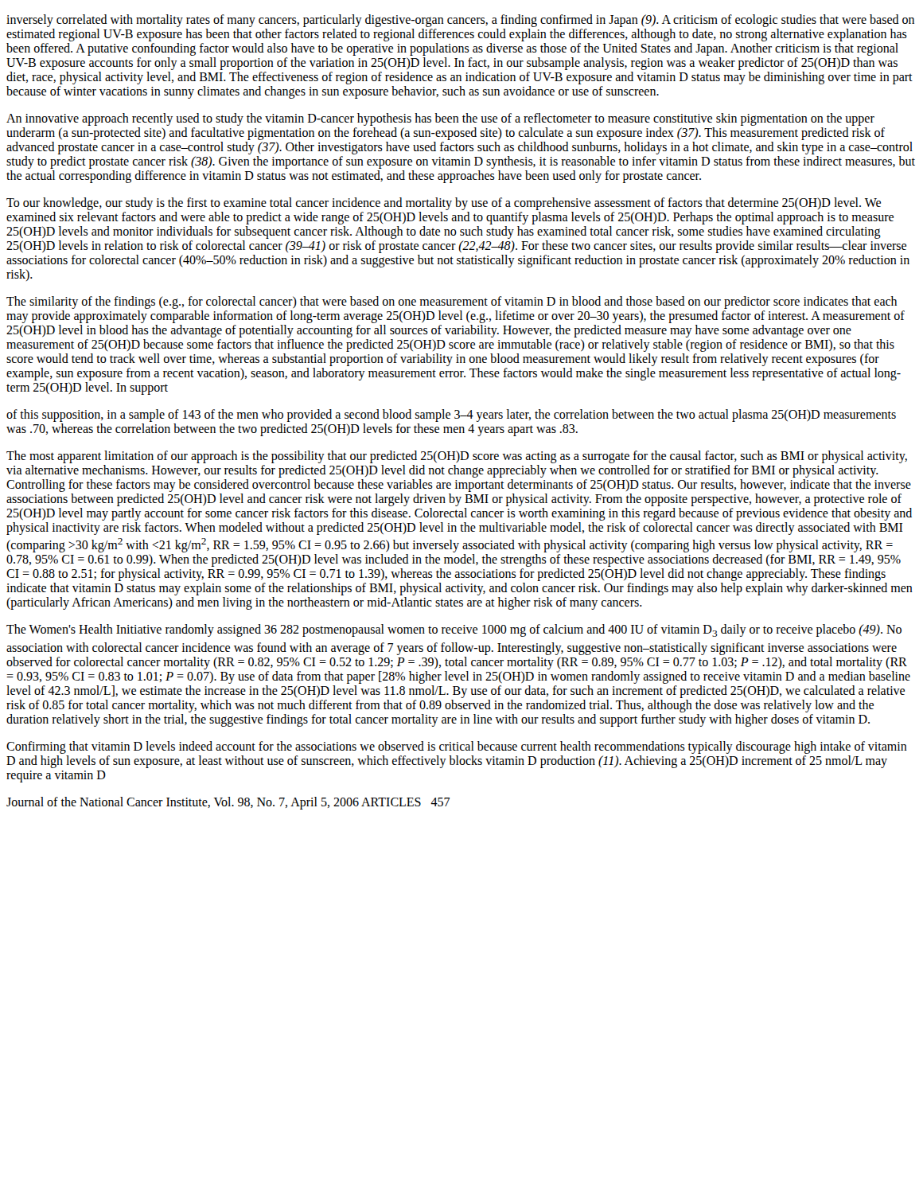inversely correlated with mortality rates of many cancers, particularly digestive-organ cancers, a finding confirmed in Japan (9). A criticism of ecologic studies that were based on estimated regional UV-B exposure has been that other factors related to regional differences could explain the differences, although to date, no strong alternative explanation has been offered. A putative confounding factor would also have to be operative in populations as diverse as those of the United States and Japan. Another criticism is that regional UV-B exposure accounts for only a small proportion of the variation in 25(OH)D level. In fact, in our subsample analysis, region was a weaker predictor of 25(OH)D than was diet, race, physical activity level, and BMI. The effectiveness of region of residence as an indication of UV-B exposure and vitamin D status may be diminishing over time in part because of winter vacations in sunny climates and changes in sun exposure behavior, such as sun avoidance or use of sunscreen.
An innovative approach recently used to study the vitamin D-cancer hypothesis has been the use of a reflectometer to measure constitutive skin pigmentation on the upper underarm (a sun-protected site) and facultative pigmentation on the forehead (a sun-exposed site) to calculate a sun exposure index (37). This measurement predicted risk of advanced prostate cancer in a case–control study (37). Other investigators have used factors such as childhood sunburns, holidays in a hot climate, and skin type in a case–control study to predict prostate cancer risk (38). Given the importance of sun exposure on vitamin D synthesis, it is reasonable to infer vitamin D status from these indirect measures, but the actual corresponding difference in vitamin D status was not estimated, and these approaches have been used only for prostate cancer.
To our knowledge, our study is the first to examine total cancer incidence and mortality by use of a comprehensive assessment of factors that determine 25(OH)D level. We examined six relevant factors and were able to predict a wide range of 25(OH)D levels and to quantify plasma levels of 25(OH)D. Perhaps the optimal approach is to measure 25(OH)D levels and monitor individuals for subsequent cancer risk. Although to date no such study has examined total cancer risk, some studies have examined circulating 25(OH)D levels in relation to risk of colorectal cancer (39–41) or risk of prostate cancer (22,42–48). For these two cancer sites, our results provide similar results—clear inverse associations for colorectal cancer (40%–50% reduction in risk) and a suggestive but not statistically significant reduction in prostate cancer risk (approximately 20% reduction in risk).
The similarity of the findings (e.g., for colorectal cancer) that were based on one measurement of vitamin D in blood and those based on our predictor score indicates that each may provide approximately comparable information of long-term average 25(OH)D level (e.g., lifetime or over 20–30 years), the presumed factor of interest. A measurement of 25(OH)D level in blood has the advantage of potentially accounting for all sources of variability. However, the predicted measure may have some advantage over one measurement of 25(OH)D because some factors that influence the predicted 25(OH)D score are immutable (race) or relatively stable (region of residence or BMI), so that this score would tend to track well over time, whereas a substantial proportion of variability in one blood measurement would likely result from relatively recent exposures (for example, sun exposure from a recent vacation), season, and laboratory measurement error. These factors would make the single measurement less representative of actual long-term 25(OH)D level. In support
of this supposition, in a sample of 143 of the men who provided a second blood sample 3–4 years later, the correlation between the two actual plasma 25(OH)D measurements was .70, whereas the correlation between the two predicted 25(OH)D levels for these men 4 years apart was .83.
The most apparent limitation of our approach is the possibility that our predicted 25(OH)D score was acting as a surrogate for the causal factor, such as BMI or physical activity, via alternative mechanisms. However, our results for predicted 25(OH)D level did not change appreciably when we controlled for or stratified for BMI or physical activity. Controlling for these factors may be considered overcontrol because these variables are important determinants of 25(OH)D status. Our results, however, indicate that the inverse associations between predicted 25(OH)D level and cancer risk were not largely driven by BMI or physical activity. From the opposite perspective, however, a protective role of 25(OH)D level may partly account for some cancer risk factors for this disease. Colorectal cancer is worth examining in this regard because of previous evidence that obesity and physical inactivity are risk factors. When modeled without a predicted 25(OH)D level in the multivariable model, the risk of colorectal cancer was directly associated with BMI (comparing >30 kg/m2 with <21 kg/m2, RR = 1.59, 95% CI = 0.95 to 2.66) but inversely associated with physical activity (comparing high versus low physical activity, RR = 0.78, 95% CI = 0.61 to 0.99). When the predicted 25(OH)D level was included in the model, the strengths of these respective associations decreased (for BMI, RR = 1.49, 95% CI = 0.88 to 2.51; for physical activity, RR = 0.99, 95% CI = 0.71 to 1.39), whereas the associations for predicted 25(OH)D level did not change appreciably. These findings indicate that vitamin D status may explain some of the relationships of BMI, physical activity, and colon cancer risk. Our findings may also help explain why darker-skinned men (particularly African Americans) and men living in the northeastern or mid-Atlantic states are at higher risk of many cancers.
The Women's Health Initiative randomly assigned 36 282 postmenopausal women to receive 1000 mg of calcium and 400 IU of vitamin D3 daily or to receive placebo (49). No association with colorectal cancer incidence was found with an average of 7 years of follow-up. Interestingly, suggestive non–statistically significant inverse associations were observed for colorectal cancer mortality (RR = 0.82, 95% CI = 0.52 to 1.29; P = .39), total cancer mortality (RR = 0.89, 95% CI = 0.77 to 1.03; P = .12), and total mortality (RR = 0.93, 95% CI = 0.83 to 1.01; P = 0.07). By use of data from that paper [28% higher level in 25(OH)D in women randomly assigned to receive vitamin D and a median baseline level of 42.3 nmol/L], we estimate the increase in the 25(OH)D level was 11.8 nmol/L. By use of our data, for such an increment of predicted 25(OH)D, we calculated a relative risk of 0.85 for total cancer mortality, which was not much different from that of 0.89 observed in the randomized trial. Thus, although the dose was relatively low and the duration relatively short in the trial, the suggestive findings for total cancer mortality are in line with our results and support further study with higher doses of vitamin D.
Confirming that vitamin D levels indeed account for the associations we observed is critical because current health recommendations typically discourage high intake of vitamin D and high levels of sun exposure, at least without use of sunscreen, which effectively blocks vitamin D production (11). Achieving a 25(OH)D increment of 25 nmol/L may require a vitamin D
Journal of the National Cancer Institute, Vol. 98, No. 7, April 5, 2006 ARTICLES 457